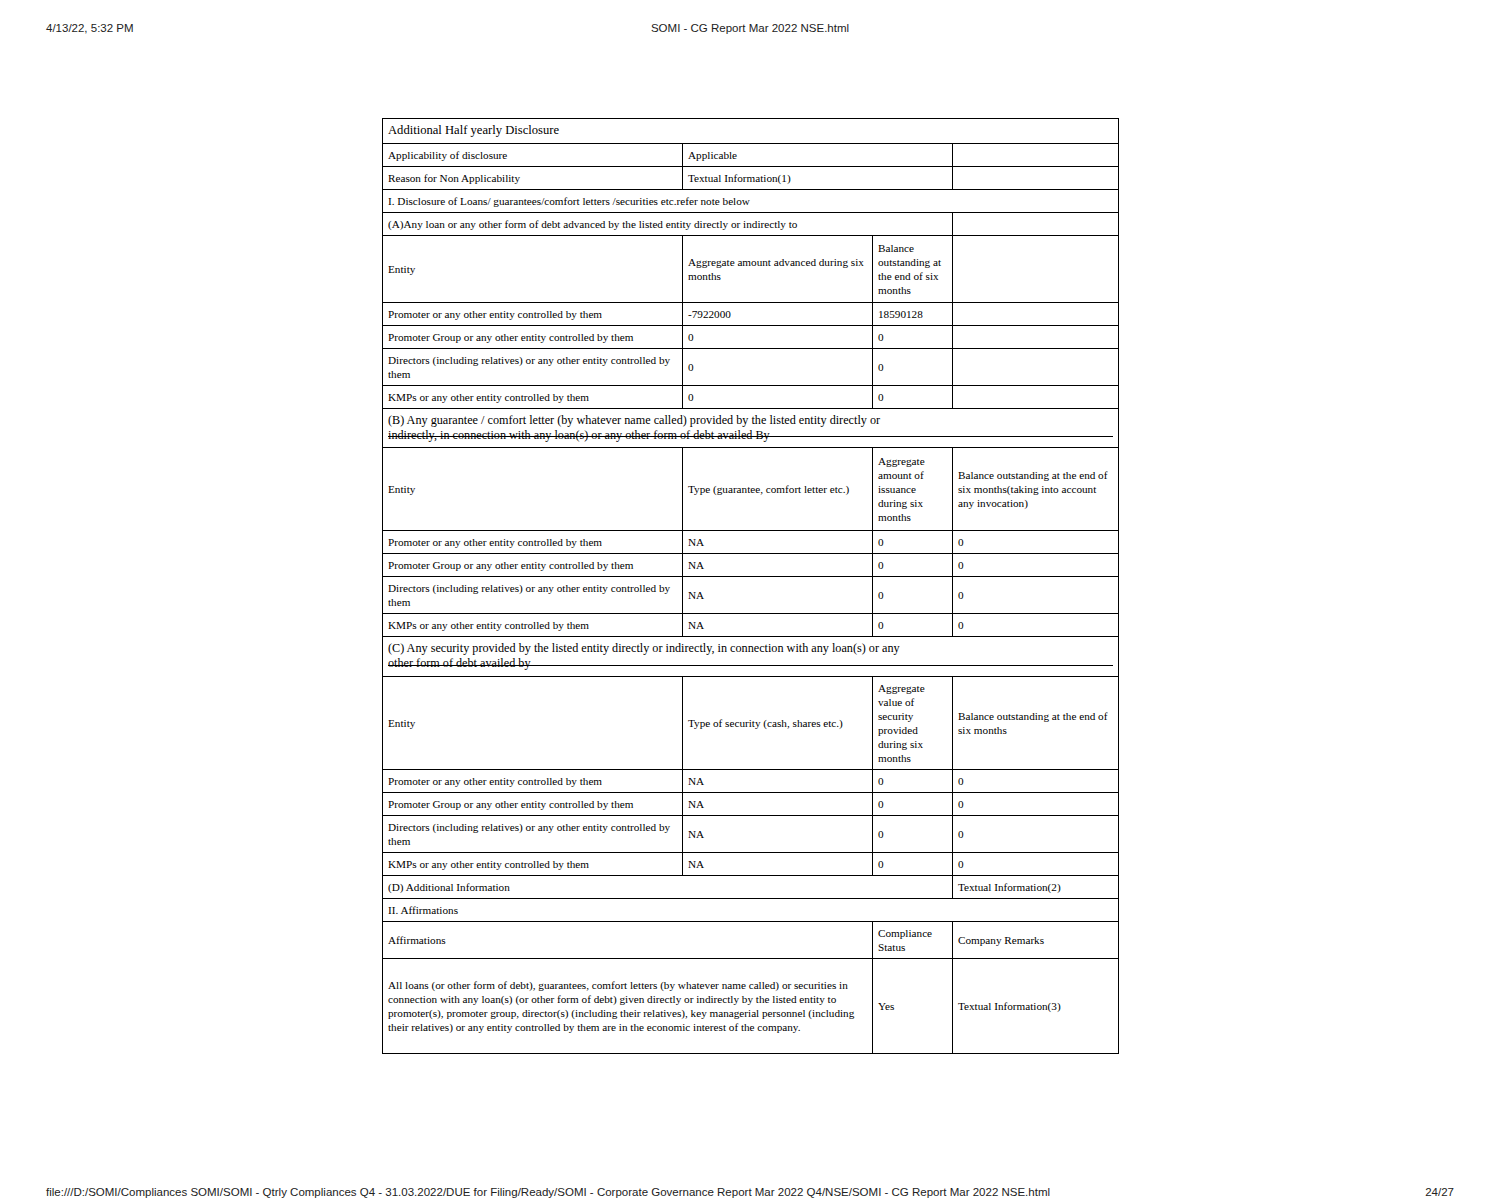4/13/22, 5:32 PM SOMI - CG Report Mar 2022 NSE.html
| Additional Half yearly Disclosure |
| Applicability of disclosure | Applicable | |
| Reason for Non Applicability | Textual Information(1) | |
| I. Disclosure of Loans/ guarantees/comfort letters /securities etc.refer note below |
| (A)Any loan or any other form of debt advanced by the listed entity directly or indirectly to | |
| Entity | Aggregate amount advanced during six months | Balance outstanding at the end of six months | |
| Promoter or any other entity controlled by them | -7922000 | 18590128 | |
| Promoter Group or any other entity controlled by them | 0 | 0 | |
| Directors (including relatives) or any other entity controlled by them | 0 | 0 | |
| KMPs or any other entity controlled by them | 0 | 0 | |
| (B) Any guarantee / comfort letter (by whatever name called) provided by the listed entity directly or indirectly, in connection with any loan(s) or any other form of debt availed By |
| Entity | Type (guarantee, comfort letter etc.) | Aggregate amount of issuance during six months | Balance outstanding at the end of six months(taking into account any invocation) |
| Promoter or any other entity controlled by them | NA | 0 | 0 |
| Promoter Group or any other entity controlled by them | NA | 0 | 0 |
| Directors (including relatives) or any other entity controlled by them | NA | 0 | 0 |
| KMPs or any other entity controlled by them | NA | 0 | 0 |
| (C) Any security provided by the listed entity directly or indirectly, in connection with any loan(s) or any other form of debt availed by |
| Entity | Type of security (cash, shares etc.) | Aggregate value of security provided during six months | Balance outstanding at the end of six months |
| Promoter or any other entity controlled by them | NA | 0 | 0 |
| Promoter Group or any other entity controlled by them | NA | 0 | 0 |
| Directors (including relatives) or any other entity controlled by them | NA | 0 | 0 |
| KMPs or any other entity controlled by them | NA | 0 | 0 |
| (D) Additional Information | Textual Information(2) |
| II. Affirmations |
| Affirmations | Compliance Status | Company Remarks |
| All loans (or other form of debt), guarantees, comfort letters (by whatever name called) or securities in connection with any loan(s) (or other form of debt) given directly or indirectly by the listed entity to promoter(s), promoter group, director(s) (including their relatives), key managerial personnel (including their relatives) or any entity controlled by them are in the economic interest of the company. | Yes | Textual Information(3) |
file:///D:/SOMI/Compliances SOMI/SOMI - Qtrly Compliances Q4 - 31.03.2022/DUE for Filing/Ready/SOMI - Corporate Governance Report Mar 2022 Q4/NSE/SOMI - CG Report Mar 2022 NSE.html 24/27